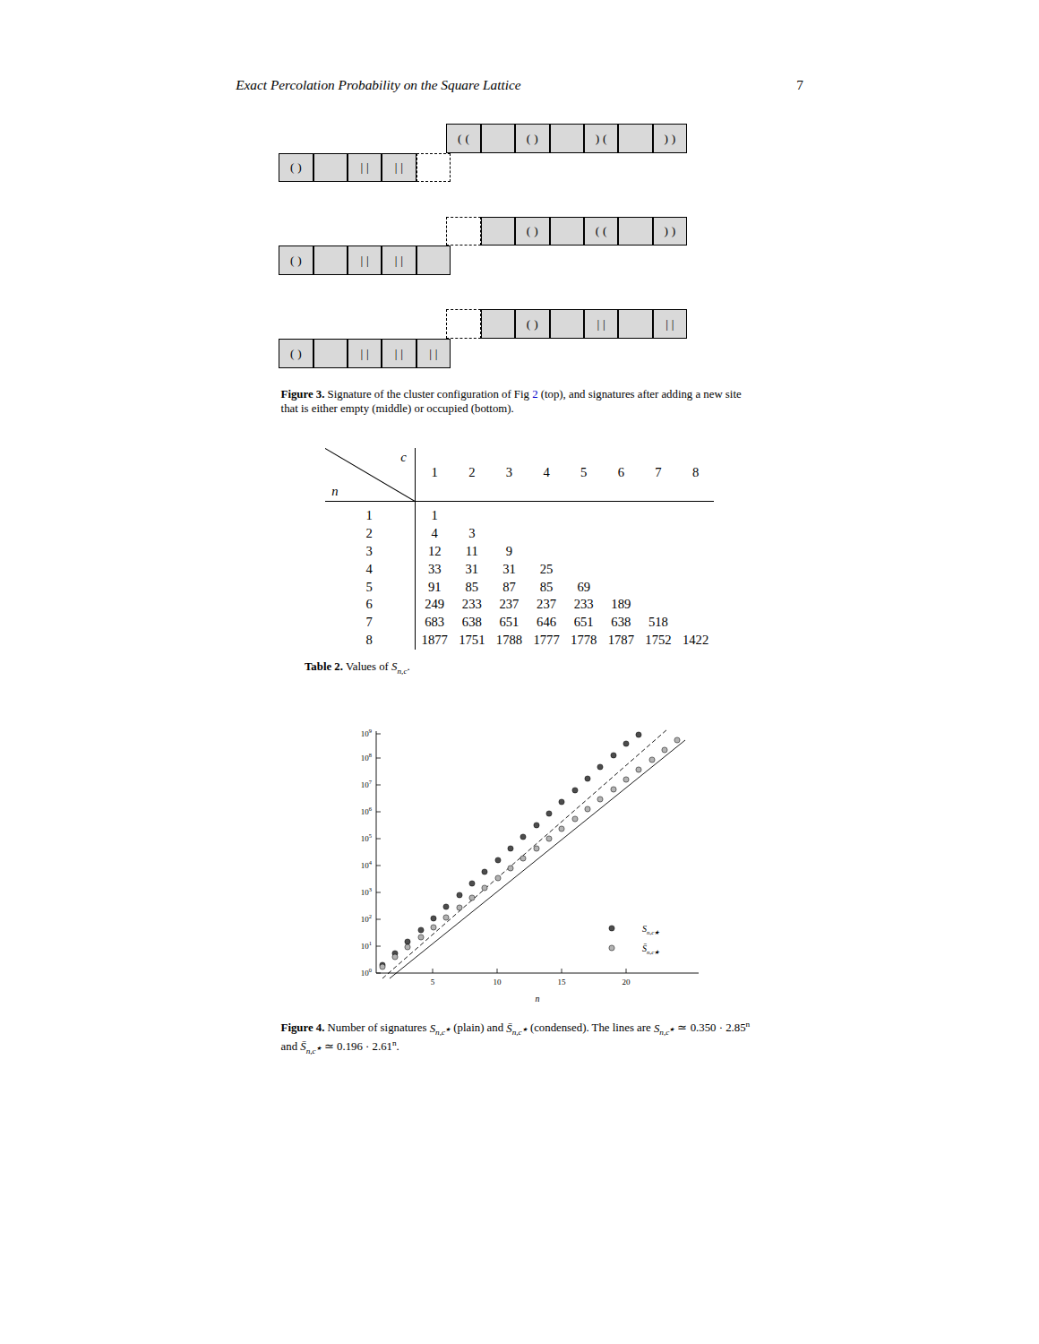Exact Percolation Probability on the Square Lattice 7
( (
( )
) (
) )
( )
| |
| |
( )
( (
) )
( )
| |
| |
( )
| |
| |
( )
| |
| |
| |
Figure 3. Signature of the cluster configuration of Fig 2 (top), and signatures after adding a new site that is either empty (middle) or occupied (bottom).
| c n | 1 | 2 | 3 | 4 | 5 | 6 | 7 | 8 |
| --- | --- | --- | --- | --- | --- | --- | --- | --- |
| 1 | 1 | | | | | | | |
| 2 | 4 | 3 | | | | | | |
| 3 | 12 | 11 | 9 | | | | | |
| 4 | 33 | 31 | 31 | 25 | | | | |
| 5 | 91 | 85 | 87 | 85 | 69 | | | |
| 6 | 249 | 233 | 237 | 237 | 233 | 189 | | |
| 7 | 683 | 638 | 651 | 646 | 651 | 638 | 518 | |
| 8 | 1877 | 1751 | 1788 | 1777 | 1778 | 1787 | 1752 | 1422 |
Table 2. Values of Sn,c.
100 101 102 103 104 105 106 107 108 109 5 10 15 20 n Sn,c★ S̄n,c★
Figure 4. Number of signatures Sn,c★ (plain) and S̄n,c★ (condensed). The lines are Sn,c★ ≃ 0.350 · 2.85n and S̄n,c★ ≃ 0.196 · 2.61n.